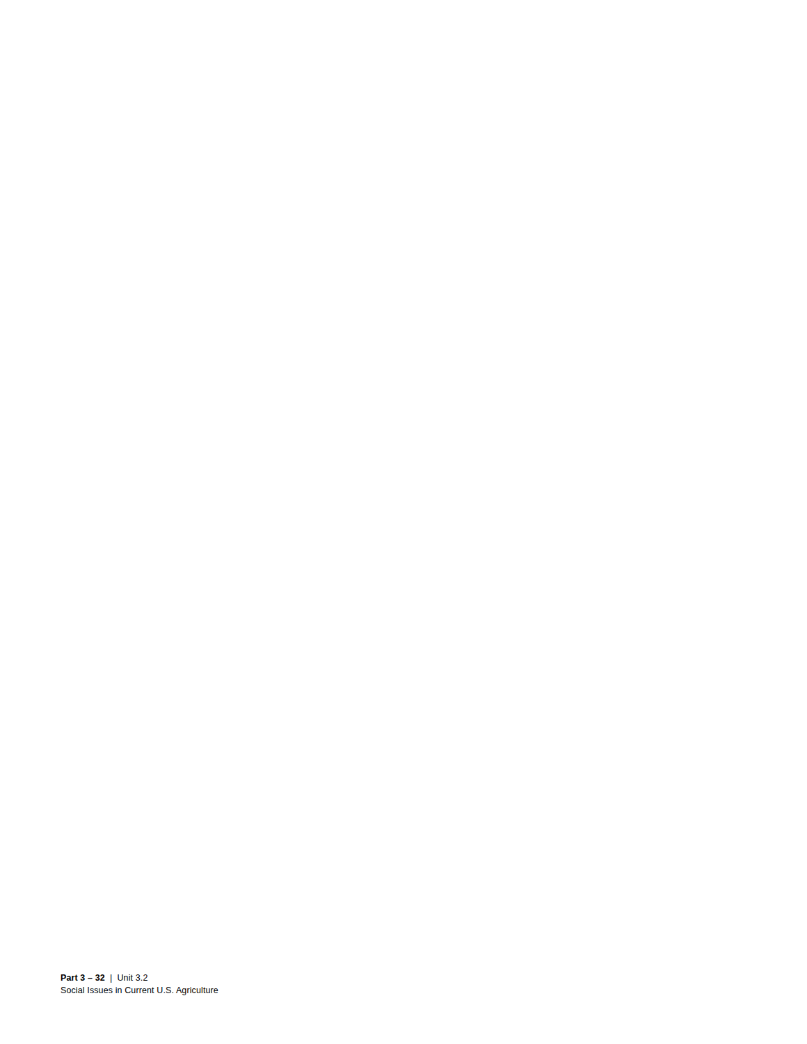Part 3 – 32 | Unit 3.2
Social Issues in Current U.S. Agriculture